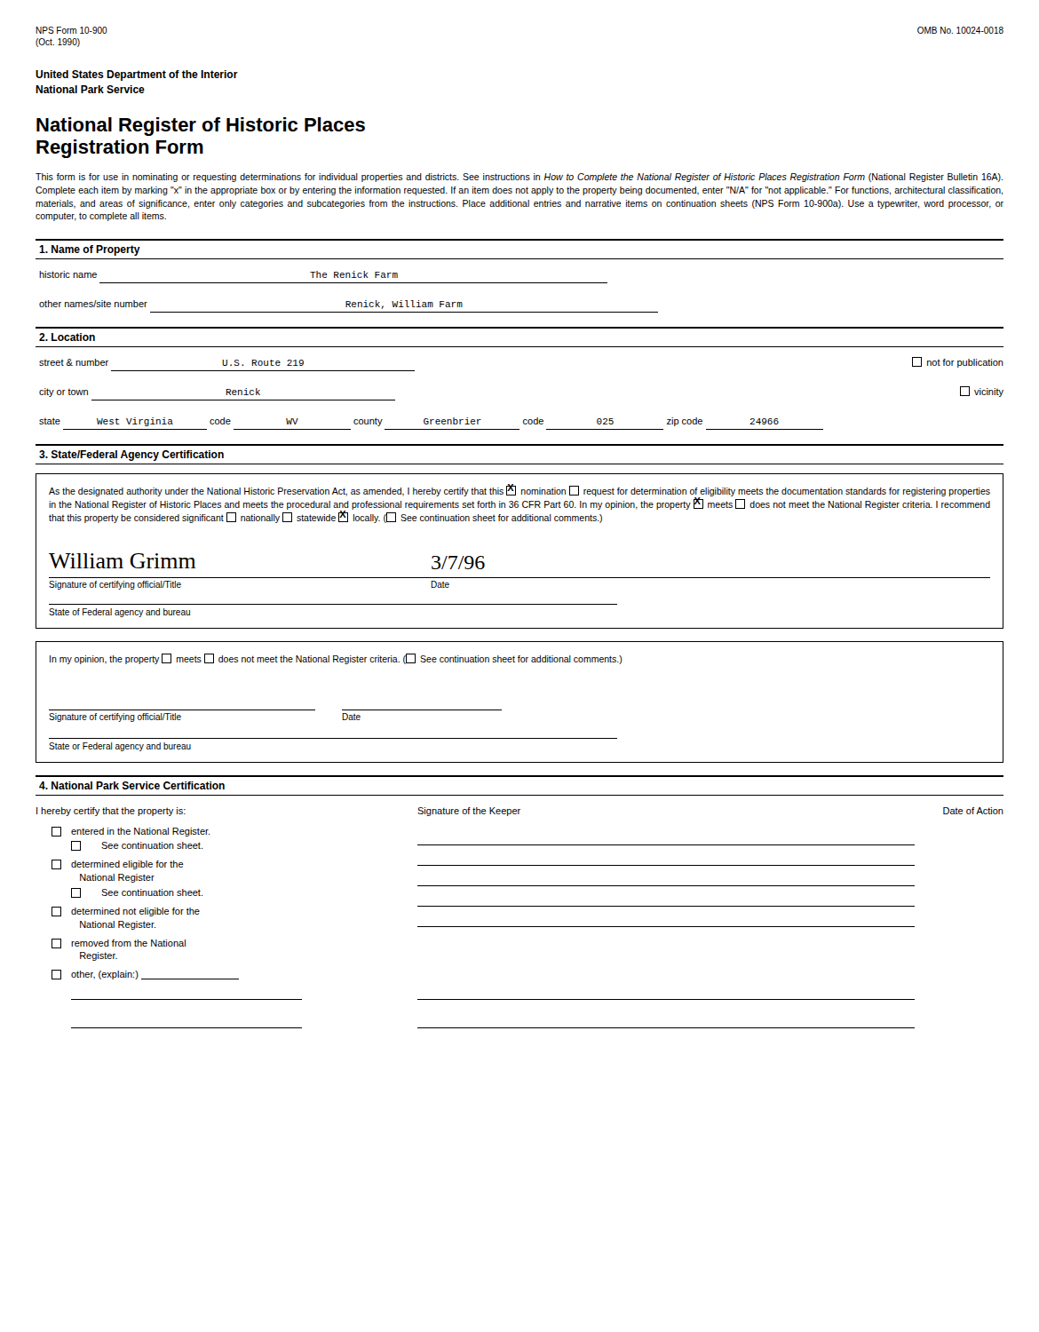NPS Form 10-900
(Oct. 1990)
OMB No. 10024-0018
United States Department of the Interior
National Park Service
National Register of Historic Places
Registration Form
This form is for use in nominating or requesting determinations for individual properties and districts. See instructions in How to Complete the National Register of Historic Places Registration Form (National Register Bulletin 16A). Complete each item by marking "x" in the appropriate box or by entering the information requested. If an item does not apply to the property being documented, enter "N/A" for "not applicable." For functions, architectural classification, materials, and areas of significance, enter only categories and subcategories from the instructions. Place additional entries and narrative items on continuation sheets (NPS Form 10-900a). Use a typewriter, word processor, or computer, to complete all items.
1. Name of Property
historic name The Renick Farm
other names/site number Renick, William Farm
2. Location
street & number U.S. Route 219 not for publication
city or town Renick vicinity
state West Virginia code WV county Greenbrier code 025 zip code 24966
3. State/Federal Agency Certification
As the designated authority under the National Historic Preservation Act, as amended, I hereby certify that this nomination request for determination of eligibility meets the documentation standards for registering properties in the National Register of Historic Places and meets the procedural and professional requirements set forth in 36 CFR Part 60. In my opinion, the property meets does not meet the National Register criteria. I recommend that this property be considered significant nationally statewide locally. ( See continuation sheet for additional comments.)
William Grimm
3/7/96
Signature of certifying official/Title
Date
State of Federal agency and bureau
In my opinion, the property meets does not meet the National Register criteria. ( See continuation sheet for additional comments.)
Signature of certifying official/Title
Date
State or Federal agency and bureau
4. National Park Service Certification
I hereby certify that the property is: Signature of the Keeper Date of Action
entered in the National Register.
See continuation sheet.
determined eligible for the
National Register
See continuation sheet.
determined not eligible for the
National Register.
removed from the National
Register.
other, (explain:)